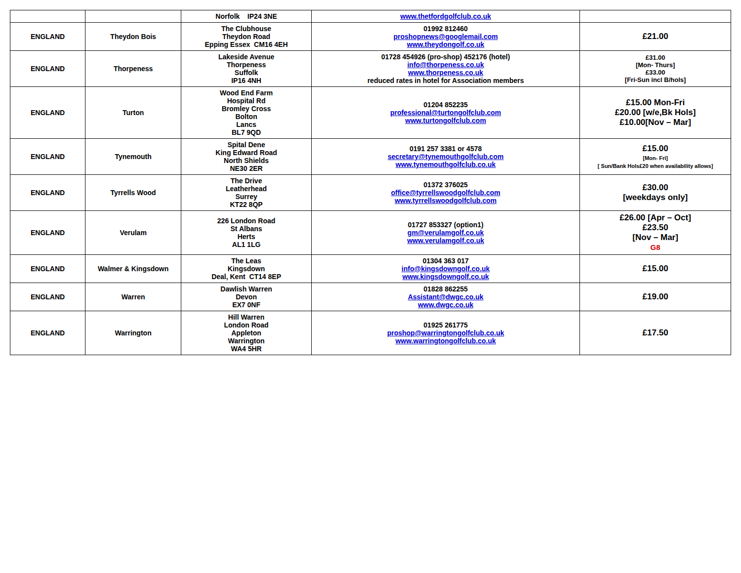| | | Norfolk IP24 3NE | www.thetfordgolfclub.co.uk | |
| ENGLAND | Theydon Bois | The Clubhouse Theydon Road Epping Essex CM16 4EH | 01992 812460 proshopnews@googlemail.com www.theydongolf.co.uk | £21.00 |
| ENGLAND | Thorpeness | Lakeside Avenue Thorpeness Suffolk IP16 4NH | 01728 454926 (pro-shop) 452176 (hotel) info@thorpeness.co.uk www.thorpeness.co.uk reduced rates in hotel for Association members | £31.00 [Mon- Thurs] £33.00 [Fri-Sun incl B/hols] |
| ENGLAND | Turton | Wood End Farm Hospital Rd Bromley Cross Bolton Lancs BL7 9QD | 01204 852235 professional@turtongolfclub.com www.turtongolfclub.com | £15.00 Mon-Fri £20.00 [w/e,Bk Hols] £10.00[Nov – Mar] |
| ENGLAND | Tynemouth | Spital Dene King Edward Road North Shields NE30 2ER | 0191 257 3381 or 4578 secretary@tynemouthgolfclub.com www.tynemouthgolfclub.co.uk | £15.00 [Mon- Fri] [ Sun/Bank Hols£20 when availability allows] |
| ENGLAND | Tyrrells Wood | The Drive Leatherhead Surrey KT22 8QP | 01372 376025 office@tyrrellswoodgolfclub.com www.tyrrellswoodgolfclub.com | £30.00 [weekdays only] |
| ENGLAND | Verulam | 226 London Road St Albans Herts AL1 1LG | 01727 853327 (option1) gm@verulamgolf.co.uk www.verulamgolf.co.uk | £26.00 [Apr – Oct] £23.50 [Nov – Mar] G8 |
| ENGLAND | Walmer & Kingsdown | The Leas Kingsdown Deal, Kent CT14 8EP | 01304 363 017 info@kingsdowngolf.co.uk www.kingsdowngolf.co.uk | £15.00 |
| ENGLAND | Warren | Dawlish Warren Devon EX7 0NF | 01828 862255 Assistant@dwgc.co.uk www.dwgc.co.uk | £19.00 |
| ENGLAND | Warrington | Hill Warren London Road Appleton Warrington WA4 5HR | 01925 261775 proshop@warringtongolfclub.co.uk www.warringtongolfclub.co.uk | £17.50 |